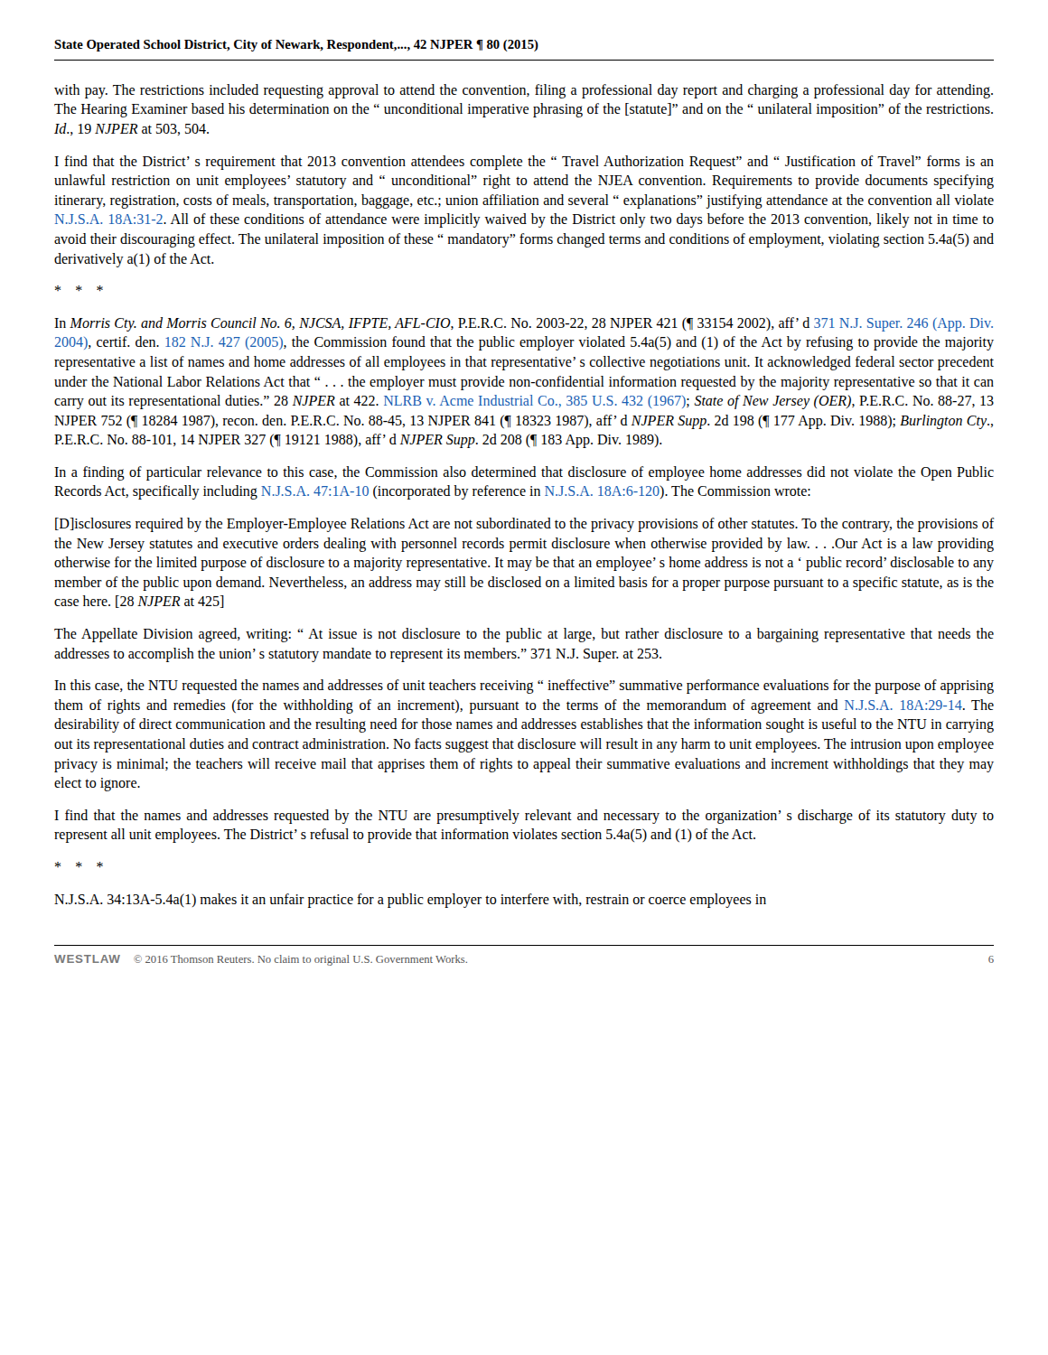State Operated School District, City of Newark, Respondent,..., 42 NJPER ¶ 80 (2015)
with pay. The restrictions included requesting approval to attend the convention, filing a professional day report and charging a professional day for attending. The Hearing Examiner based his determination on the “ unconditional imperative phrasing of the [statute]” and on the “ unilateral imposition” of the restrictions. Id., 19 NJPER at 503, 504.
I find that the District’ s requirement that 2013 convention attendees complete the “ Travel Authorization Request” and “ Justification of Travel” forms is an unlawful restriction on unit employees’ statutory and “ unconditional” right to attend the NJEA convention. Requirements to provide documents specifying itinerary, registration, costs of meals, transportation, baggage, etc.; union affiliation and several “ explanations” justifying attendance at the convention all violate N.J.S.A. 18A:31-2. All of these conditions of attendance were implicitly waived by the District only two days before the 2013 convention, likely not in time to avoid their discouraging effect. The unilateral imposition of these “ mandatory” forms changed terms and conditions of employment, violating section 5.4a(5) and derivatively a(1) of the Act.
* * *
In Morris Cty. and Morris Council No. 6, NJCSA, IFPTE, AFL-CIO, P.E.R.C. No. 2003-22, 28 NJPER 421 (¶ 33154 2002), aff’ d 371 N.J. Super. 246 (App. Div. 2004), certif. den. 182 N.J. 427 (2005), the Commission found that the public employer violated 5.4a(5) and (1) of the Act by refusing to provide the majority representative a list of names and home addresses of all employees in that representative’ s collective negotiations unit. It acknowledged federal sector precedent under the National Labor Relations Act that “ . . . the employer must provide non-confidential information requested by the majority representative so that it can carry out its representational duties.” 28 NJPER at 422. NLRB v. Acme Industrial Co., 385 U.S. 432 (1967); State of New Jersey (OER), P.E.R.C. No. 88-27, 13 NJPER 752 (¶ 18284 1987), recon. den. P.E.R.C. No. 88-45, 13 NJPER 841 (¶ 18323 1987), aff’ d NJPER Supp. 2d 198 (¶ 177 App. Div. 1988); Burlington Cty., P.E.R.C. No. 88-101, 14 NJPER 327 (¶ 19121 1988), aff’ d NJPER Supp. 2d 208 (¶ 183 App. Div. 1989).
In a finding of particular relevance to this case, the Commission also determined that disclosure of employee home addresses did not violate the Open Public Records Act, specifically including N.J.S.A. 47:1A-10 (incorporated by reference in N.J.S.A. 18A:6-120). The Commission wrote:
[D]isclosures required by the Employer-Employee Relations Act are not subordinated to the privacy provisions of other statutes. To the contrary, the provisions of the New Jersey statutes and executive orders dealing with personnel records permit disclosure when otherwise provided by law. . . .Our Act is a law providing otherwise for the limited purpose of disclosure to a majority representative. It may be that an employee’ s home address is not a ‘ public record’ disclosable to any member of the public upon demand. Nevertheless, an address may still be disclosed on a limited basis for a proper purpose pursuant to a specific statute, as is the case here. [28 NJPER at 425]
The Appellate Division agreed, writing: “ At issue is not disclosure to the public at large, but rather disclosure to a bargaining representative that needs the addresses to accomplish the union’ s statutory mandate to represent its members.” 371 N.J. Super. at 253.
In this case, the NTU requested the names and addresses of unit teachers receiving “ ineffective” summative performance evaluations for the purpose of apprising them of rights and remedies (for the withholding of an increment), pursuant to the terms of the memorandum of agreement and N.J.S.A. 18A:29-14. The desirability of direct communication and the resulting need for those names and addresses establishes that the information sought is useful to the NTU in carrying out its representational duties and contract administration. No facts suggest that disclosure will result in any harm to unit employees. The intrusion upon employee privacy is minimal; the teachers will receive mail that apprises them of rights to appeal their summative evaluations and increment withholdings that they may elect to ignore.
I find that the names and addresses requested by the NTU are presumptively relevant and necessary to the organization’ s discharge of its statutory duty to represent all unit employees. The District’ s refusal to provide that information violates section 5.4a(5) and (1) of the Act.
* * *
N.J.S.A. 34:13A-5.4a(1) makes it an unfair practice for a public employer to interfere with, restrain or coerce employees in
WESTLAW © 2016 Thomson Reuters. No claim to original U.S. Government Works. 6